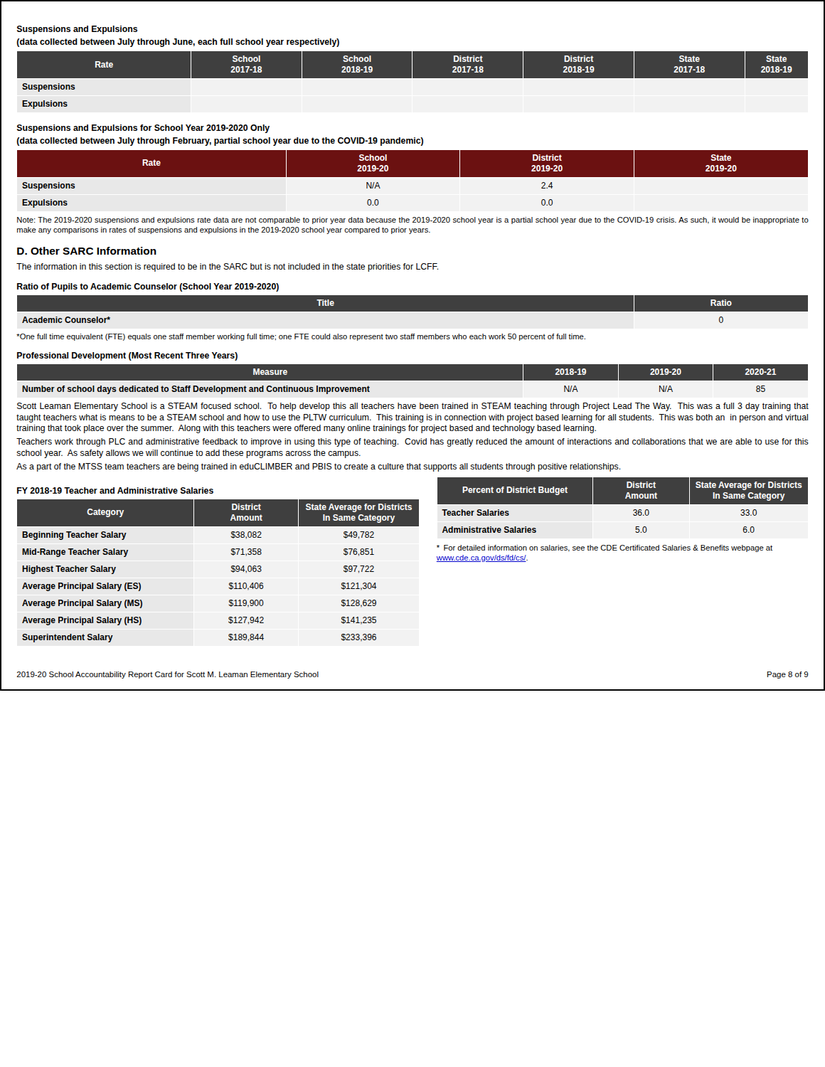Suspensions and Expulsions
(data collected between July through June, each full school year respectively)
| Rate | School 2017-18 | School 2018-19 | District 2017-18 | District 2018-19 | State 2017-18 | State 2018-19 |
| --- | --- | --- | --- | --- | --- | --- |
| Suspensions | | | | | | |
| Expulsions | | | | | | |
Suspensions and Expulsions for School Year 2019-2020 Only
(data collected between July through February, partial school year due to the COVID-19 pandemic)
| Rate | School 2019-20 | District 2019-20 | State 2019-20 |
| --- | --- | --- | --- |
| Suspensions | N/A | 2.4 | |
| Expulsions | 0.0 | 0.0 | |
Note: The 2019-2020 suspensions and expulsions rate data are not comparable to prior year data because the 2019-2020 school year is a partial school year due to the COVID-19 crisis. As such, it would be inappropriate to make any comparisons in rates of suspensions and expulsions in the 2019-2020 school year compared to prior years.
D. Other SARC Information
The information in this section is required to be in the SARC but is not included in the state priorities for LCFF.
Ratio of Pupils to Academic Counselor (School Year 2019-2020)
| Title | Ratio |
| --- | --- |
| Academic Counselor* | 0 |
*One full time equivalent (FTE) equals one staff member working full time; one FTE could also represent two staff members who each work 50 percent of full time.
Professional Development (Most Recent Three Years)
| Measure | 2018-19 | 2019-20 | 2020-21 |
| --- | --- | --- | --- |
| Number of school days dedicated to Staff Development and Continuous Improvement | N/A | N/A | 85 |
Scott Leaman Elementary School is a STEAM focused school. To help develop this all teachers have been trained in STEAM teaching through Project Lead The Way. This was a full 3 day training that taught teachers what is means to be a STEAM school and how to use the PLTW curriculum. This training is in connection with project based learning for all students. This was both an in person and virtual training that took place over the summer. Along with this teachers were offered many online trainings for project based and technology based learning.
Teachers work through PLC and administrative feedback to improve in using this type of teaching. Covid has greatly reduced the amount of interactions and collaborations that we are able to use for this school year. As safety allows we will continue to add these programs across the campus.
As a part of the MTSS team teachers are being trained in eduCLIMBER and PBIS to create a culture that supports all students through positive relationships.
FY 2018-19 Teacher and Administrative Salaries
| Category | District Amount | State Average for Districts In Same Category |
| --- | --- | --- |
| Beginning Teacher Salary | $38,082 | $49,782 |
| Mid-Range Teacher Salary | $71,358 | $76,851 |
| Highest Teacher Salary | $94,063 | $97,722 |
| Average Principal Salary (ES) | $110,406 | $121,304 |
| Average Principal Salary (MS) | $119,900 | $128,629 |
| Average Principal Salary (HS) | $127,942 | $141,235 |
| Superintendent Salary | $189,844 | $233,396 |
| Percent of District Budget | District Amount | State Average for Districts In Same Category |
| --- | --- | --- |
| Teacher Salaries | 36.0 | 33.0 |
| Administrative Salaries | 5.0 | 6.0 |
*For detailed information on salaries, see the CDE Certificated Salaries & Benefits webpage at www.cde.ca.gov/ds/fd/cs/.
2019-20 School Accountability Report Card for Scott M. Leaman Elementary School
Page 8 of 9